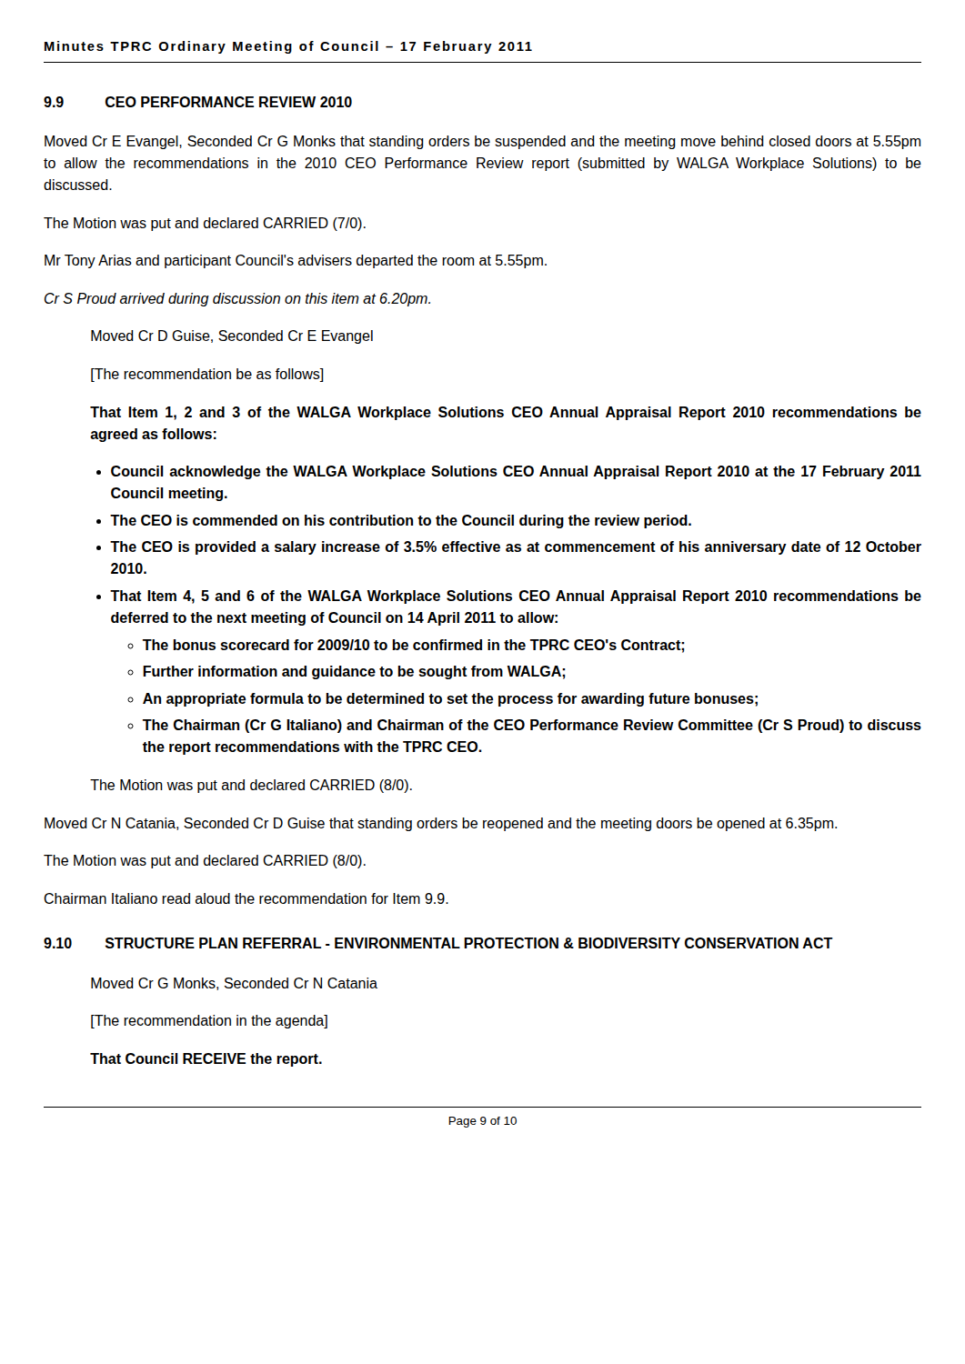Minutes TPRC Ordinary Meeting of Council – 17 February 2011
9.9 CEO PERFORMANCE REVIEW 2010
Moved Cr E Evangel, Seconded Cr G Monks that standing orders be suspended and the meeting move behind closed doors at 5.55pm to allow the recommendations in the 2010 CEO Performance Review report (submitted by WALGA Workplace Solutions) to be discussed.
The Motion was put and declared CARRIED (7/0).
Mr Tony Arias and participant Council's advisers departed the room at 5.55pm.
Cr S Proud arrived during discussion on this item at 6.20pm.
Moved Cr D Guise, Seconded Cr E Evangel
[The recommendation be as follows]
That Item 1, 2 and 3 of the WALGA Workplace Solutions CEO Annual Appraisal Report 2010 recommendations be agreed as follows:
Council acknowledge the WALGA Workplace Solutions CEO Annual Appraisal Report 2010 at the 17 February 2011 Council meeting.
The CEO is commended on his contribution to the Council during the review period.
The CEO is provided a salary increase of 3.5% effective as at commencement of his anniversary date of 12 October 2010.
That Item 4, 5 and 6 of the WALGA Workplace Solutions CEO Annual Appraisal Report 2010 recommendations be deferred to the next meeting of Council on 14 April 2011 to allow:
The bonus scorecard for 2009/10 to be confirmed in the TPRC CEO's Contract;
Further information and guidance to be sought from WALGA;
An appropriate formula to be determined to set the process for awarding future bonuses;
The Chairman (Cr G Italiano) and Chairman of the CEO Performance Review Committee (Cr S Proud) to discuss the report recommendations with the TPRC CEO.
The Motion was put and declared CARRIED (8/0).
Moved Cr N Catania, Seconded Cr D Guise that standing orders be reopened and the meeting doors be opened at 6.35pm.
The Motion was put and declared CARRIED (8/0).
Chairman Italiano read aloud the recommendation for Item 9.9.
9.10 STRUCTURE PLAN REFERRAL - ENVIRONMENTAL PROTECTION & BIODIVERSITY CONSERVATION ACT
Moved Cr G Monks, Seconded Cr N Catania
[The recommendation in the agenda]
That Council RECEIVE the report.
Page 9 of 10